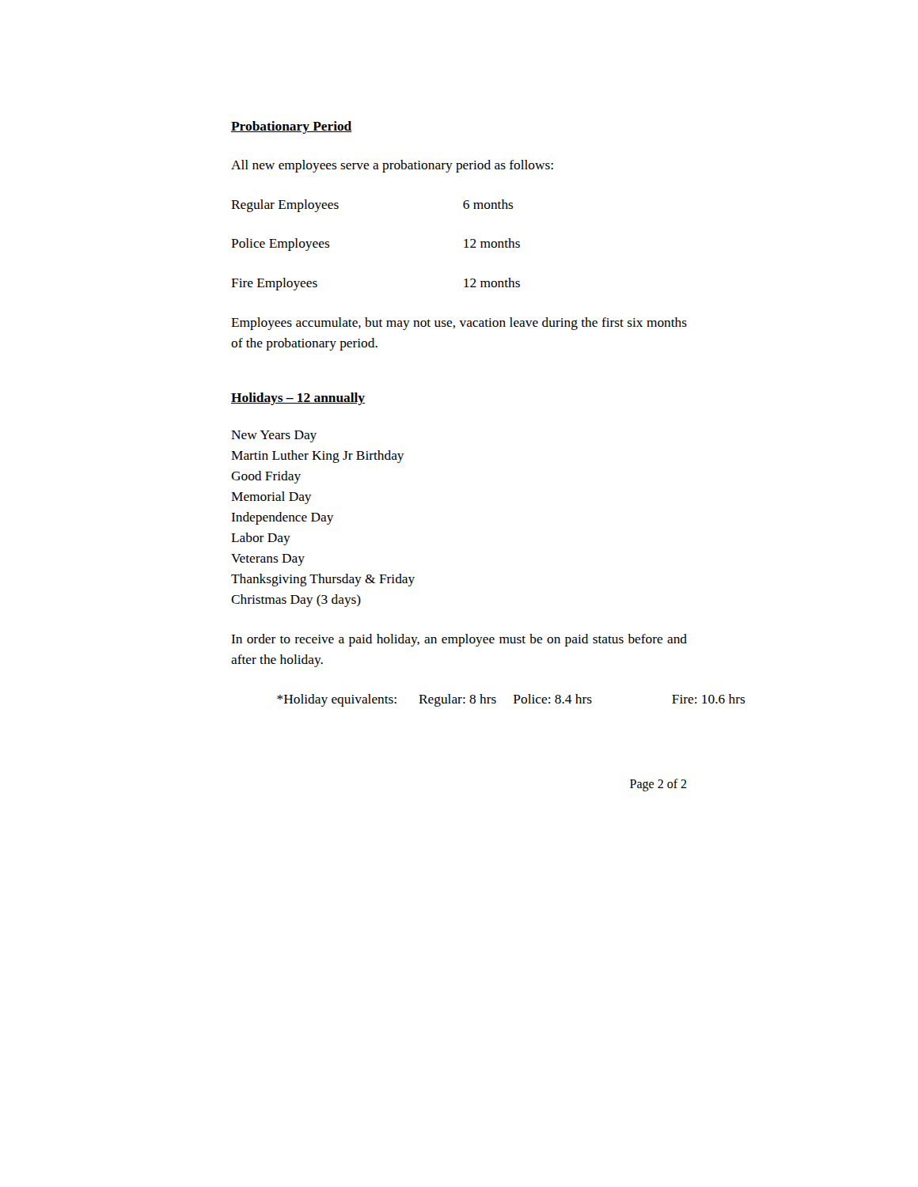Probationary Period
All new employees serve a probationary period as follows:
| Regular Employees | 6 months |
| Police Employees | 12 months |
| Fire Employees | 12 months |
Employees accumulate, but may not use, vacation leave during the first six months of the probationary period.
Holidays – 12 annually
New Years Day
Martin Luther King Jr Birthday
Good Friday
Memorial Day
Independence Day
Labor Day
Veterans Day
Thanksgiving Thursday & Friday
Christmas Day (3 days)
In order to receive a paid holiday, an employee must be on paid status before and after the holiday.
*Holiday equivalents: Regular: 8 hrs Police: 8.4 hrs Fire: 10.6 hrs
Page 2 of 2